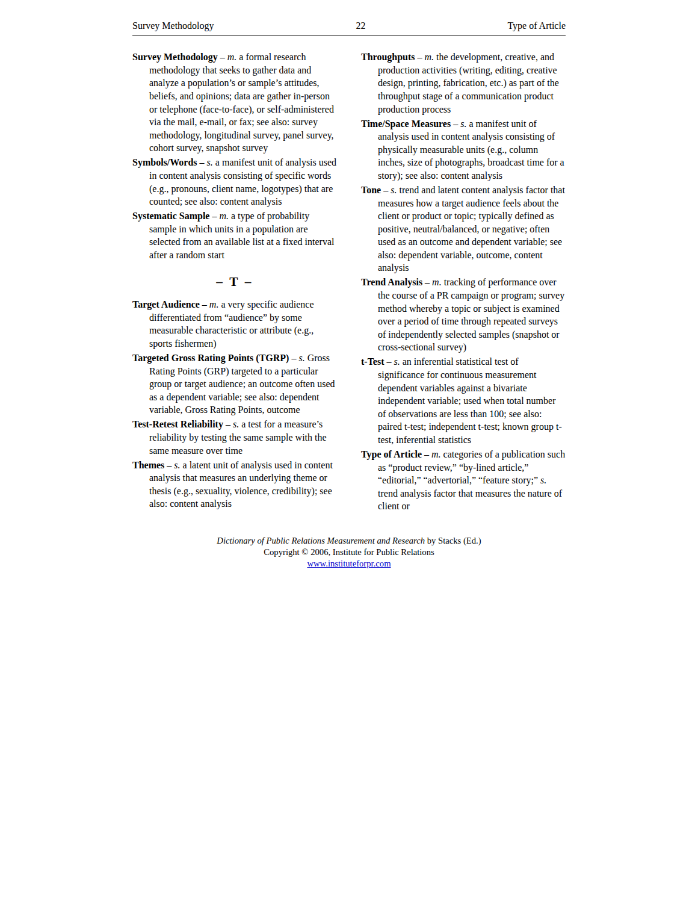Survey Methodology 22 Type of Article
Survey Methodology – m. a formal research methodology that seeks to gather data and analyze a population’s or sample’s attitudes, beliefs, and opinions; data are gather in-person or telephone (face-to-face), or self-administered via the mail, e-mail, or fax; see also: survey methodology, longitudinal survey, panel survey, cohort survey, snapshot survey
Symbols/Words – s. a manifest unit of analysis used in content analysis consisting of specific words (e.g., pronouns, client name, logotypes) that are counted; see also: content analysis
Systematic Sample – m. a type of probability sample in which units in a population are selected from an available list at a fixed interval after a random start
– T –
Target Audience – m. a very specific audience differentiated from “audience” by some measurable characteristic or attribute (e.g., sports fishermen)
Targeted Gross Rating Points (TGRP) – s. Gross Rating Points (GRP) targeted to a particular group or target audience; an outcome often used as a dependent variable; see also: dependent variable, Gross Rating Points, outcome
Test-Retest Reliability – s. a test for a measure’s reliability by testing the same sample with the same measure over time
Themes – s. a latent unit of analysis used in content analysis that measures an underlying theme or thesis (e.g., sexuality, violence, credibility); see also: content analysis
Throughputs – m. the development, creative, and production activities (writing, editing, creative design, printing, fabrication, etc.) as part of the throughput stage of a communication product production process
Time/Space Measures – s. a manifest unit of analysis used in content analysis consisting of physically measurable units (e.g., column inches, size of photographs, broadcast time for a story); see also: content analysis
Tone – s. trend and latent content analysis factor that measures how a target audience feels about the client or product or topic; typically defined as positive, neutral/balanced, or negative; often used as an outcome and dependent variable; see also: dependent variable, outcome, content analysis
Trend Analysis – m. tracking of performance over the course of a PR campaign or program; survey method whereby a topic or subject is examined over a period of time through repeated surveys of independently selected samples (snapshot or cross-sectional survey)
t-Test – s. an inferential statistical test of significance for continuous measurement dependent variables against a bivariate independent variable; used when total number of observations are less than 100; see also: paired t-test; independent t-test; known group t-test, inferential statistics
Type of Article – m. categories of a publication such as “product review,” “by-lined article,” “editorial,” “advertorial,” “feature story;” s. trend analysis factor that measures the nature of client or
Dictionary of Public Relations Measurement and Research by Stacks (Ed.)
Copyright © 2006, Institute for Public Relations
www.instituteforpr.com